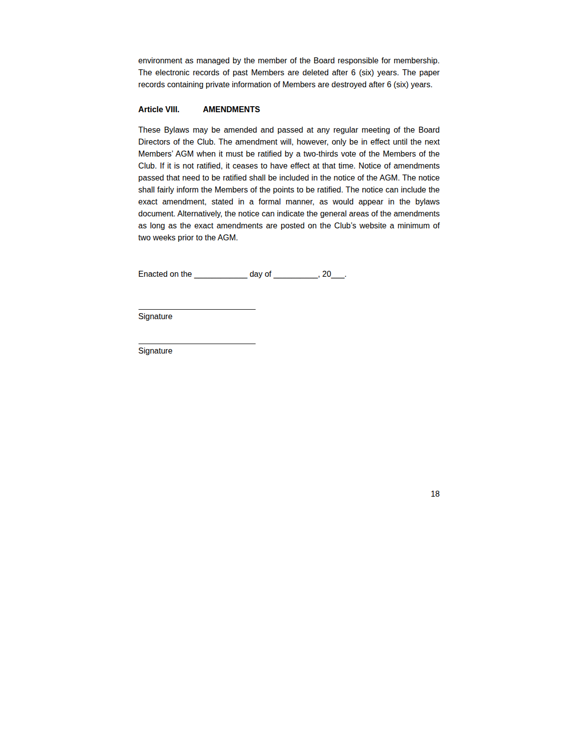environment as managed by the member of the Board responsible for membership. The electronic records of past Members are deleted after 6 (six) years. The paper records containing private information of Members are destroyed after 6 (six) years.
Article VIII. AMENDMENTS
These Bylaws may be amended and passed at any regular meeting of the Board Directors of the Club. The amendment will, however, only be in effect until the next Members’ AGM when it must be ratified by a two-thirds vote of the Members of the Club. If it is not ratified, it ceases to have effect at that time. Notice of amendments passed that need to be ratified shall be included in the notice of the AGM. The notice shall fairly inform the Members of the points to be ratified. The notice can include the exact amendment, stated in a formal manner, as would appear in the bylaws document. Alternatively, the notice can indicate the general areas of the amendments as long as the exact amendments are posted on the Club’s website a minimum of two weeks prior to the AGM.
Enacted on the ____________ day of __________, 20___.
Signature
Signature
18